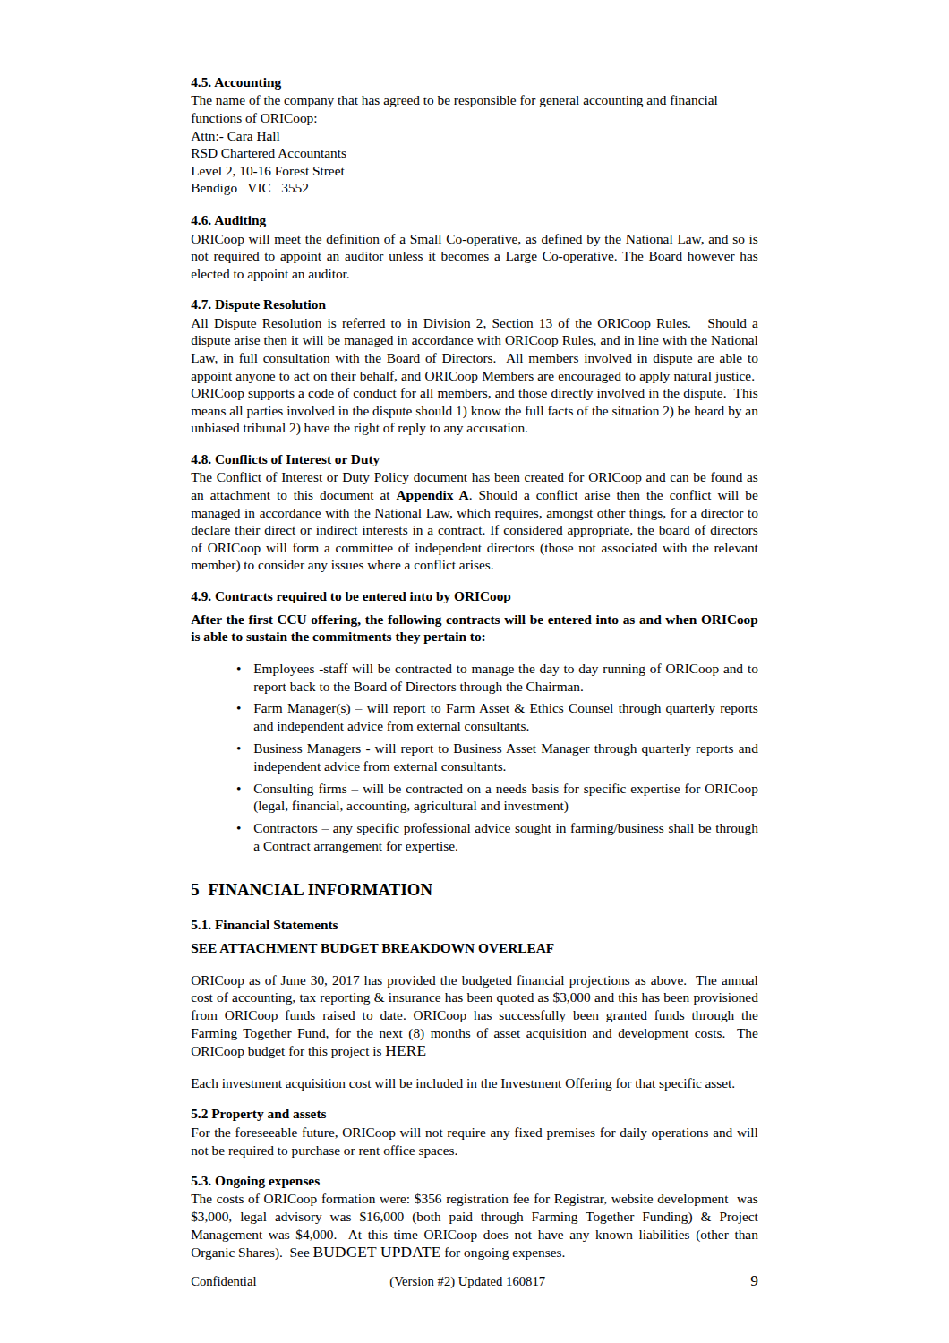4.5. Accounting
The name of the company that has agreed to be responsible for general accounting and financial functions of ORICoop:
Attn:- Cara Hall
RSD Chartered Accountants
Level 2, 10-16 Forest Street
Bendigo VIC 3552
4.6. Auditing
ORICoop will meet the definition of a Small Co-operative, as defined by the National Law, and so is not required to appoint an auditor unless it becomes a Large Co-operative. The Board however has elected to appoint an auditor.
4.7. Dispute Resolution
All Dispute Resolution is referred to in Division 2, Section 13 of the ORICoop Rules. Should a dispute arise then it will be managed in accordance with ORICoop Rules, and in line with the National Law, in full consultation with the Board of Directors. All members involved in dispute are able to appoint anyone to act on their behalf, and ORICoop Members are encouraged to apply natural justice. ORICoop supports a code of conduct for all members, and those directly involved in the dispute. This means all parties involved in the dispute should 1) know the full facts of the situation 2) be heard by an unbiased tribunal 2) have the right of reply to any accusation.
4.8. Conflicts of Interest or Duty
The Conflict of Interest or Duty Policy document has been created for ORICoop and can be found as an attachment to this document at Appendix A. Should a conflict arise then the conflict will be managed in accordance with the National Law, which requires, amongst other things, for a director to declare their direct or indirect interests in a contract. If considered appropriate, the board of directors of ORICoop will form a committee of independent directors (those not associated with the relevant member) to consider any issues where a conflict arises.
4.9. Contracts required to be entered into by ORICoop
After the first CCU offering, the following contracts will be entered into as and when ORICoop is able to sustain the commitments they pertain to:
Employees -staff will be contracted to manage the day to day running of ORICoop and to report back to the Board of Directors through the Chairman.
Farm Manager(s) – will report to Farm Asset & Ethics Counsel through quarterly reports and independent advice from external consultants.
Business Managers - will report to Business Asset Manager through quarterly reports and independent advice from external consultants.
Consulting firms – will be contracted on a needs basis for specific expertise for ORICoop (legal, financial, accounting, agricultural and investment)
Contractors – any specific professional advice sought in farming/business shall be through a Contract arrangement for expertise.
5 FINANCIAL INFORMATION
5.1. Financial Statements
SEE ATTACHMENT BUDGET BREAKDOWN OVERLEAF
ORICoop as of June 30, 2017 has provided the budgeted financial projections as above. The annual cost of accounting, tax reporting & insurance has been quoted as $3,000 and this has been provisioned from ORICoop funds raised to date. ORICoop has successfully been granted funds through the Farming Together Fund, for the next (8) months of asset acquisition and development costs. The ORICoop budget for this project is HERE
Each investment acquisition cost will be included in the Investment Offering for that specific asset.
5.2 Property and assets
For the foreseeable future, ORICoop will not require any fixed premises for daily operations and will not be required to purchase or rent office spaces.
5.3. Ongoing expenses
The costs of ORICoop formation were: $356 registration fee for Registrar, website development was $3,000, legal advisory was $16,000 (both paid through Farming Together Funding) & Project Management was $4,000. At this time ORICoop does not have any known liabilities (other than Organic Shares). See BUDGET UPDATE for ongoing expenses.
Confidential (Version #2) Updated 160817 9